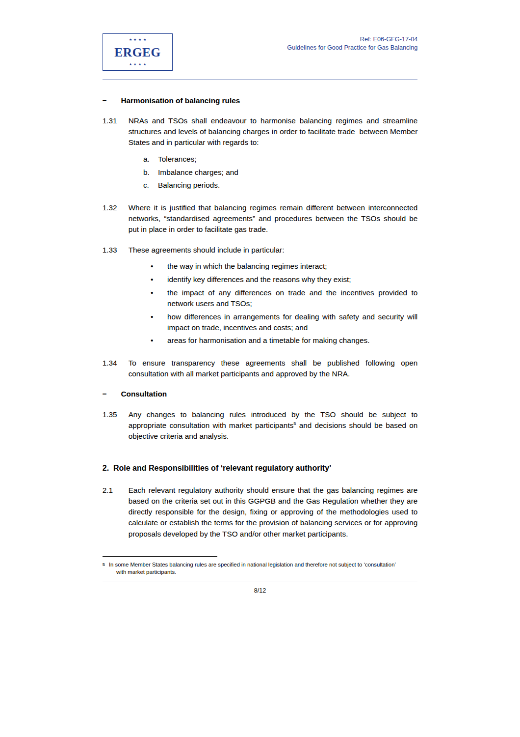★ ★ ★ ★
ERGEG
★ ★ ★ ★
Ref: E06-GFG-17-04
Guidelines for Good Practice for Gas Balancing
− Harmonisation of balancing rules
1.31
NRAs and TSOs shall endeavour to harmonise balancing regimes and streamline structures and levels of balancing charges in order to facilitate trade between Member States and in particular with regards to:
a. Tolerances;
b. Imbalance charges; and
c. Balancing periods.
1.32
Where it is justified that balancing regimes remain different between interconnected networks, “standardised agreements” and procedures between the TSOs should be put in place in order to facilitate gas trade.
1.33
These agreements should include in particular:
•the way in which the balancing regimes interact;
•identify key differences and the reasons why they exist;
•the impact of any differences on trade and the incentives provided to network users and TSOs;
•how differences in arrangements for dealing with safety and security will impact on trade, incentives and costs; and
•areas for harmonisation and a timetable for making changes.
1.34
To ensure transparency these agreements shall be published following open consultation with all market participants and approved by the NRA.
− Consultation
1.35
Any changes to balancing rules introduced by the TSO should be subject to appropriate consultation with market participants5 and decisions should be based on objective criteria and analysis.
2. Role and Responsibilities of ‘relevant regulatory authority’
2.1
Each relevant regulatory authority should ensure that the gas balancing regimes are based on the criteria set out in this GGPGB and the Gas Regulation whether they are directly responsible for the design, fixing or approving of the methodologies used to calculate or establish the terms for the provision of balancing services or for approving proposals developed by the TSO and/or other market participants.
5
In some Member States balancing rules are specified in national legislation and therefore not subject to ‘consultation’ with market participants.
8/12